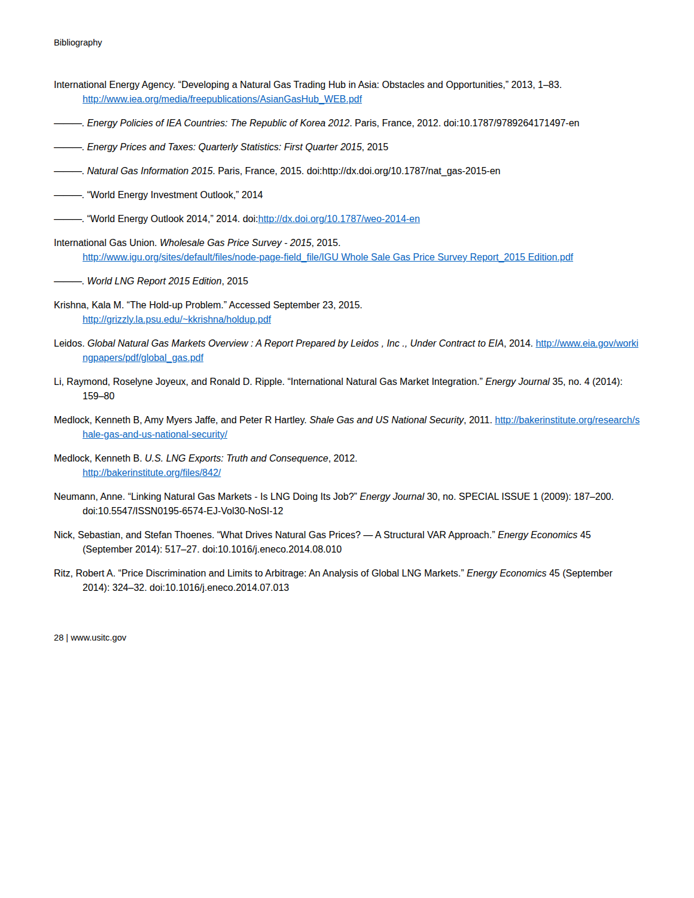Bibliography
International Energy Agency. “Developing a Natural Gas Trading Hub in Asia: Obstacles and Opportunities,” 2013, 1–83. http://www.iea.org/media/freepublications/AsianGasHub_WEB.pdf
———. Energy Policies of IEA Countries: The Republic of Korea 2012. Paris, France, 2012. doi:10.1787/9789264171497-en
———. Energy Prices and Taxes: Quarterly Statistics: First Quarter 2015, 2015
———. Natural Gas Information 2015. Paris, France, 2015. doi:http://dx.doi.org/10.1787/nat_gas-2015-en
———. “World Energy Investment Outlook,” 2014
———. “World Energy Outlook 2014,” 2014. doi:http://dx.doi.org/10.1787/weo-2014-en
International Gas Union. Wholesale Gas Price Survey - 2015, 2015. http://www.igu.org/sites/default/files/node-page-field_file/IGU Whole Sale Gas Price Survey Report_2015 Edition.pdf
———. World LNG Report 2015 Edition, 2015
Krishna, Kala M. “The Hold-up Problem.” Accessed September 23, 2015. http://grizzly.la.psu.edu/~kkrishna/holdup.pdf
Leidos. Global Natural Gas Markets Overview : A Report Prepared by Leidos , Inc ., Under Contract to EIA, 2014. http://www.eia.gov/workingpapers/pdf/global_gas.pdf
Li, Raymond, Roselyne Joyeux, and Ronald D. Ripple. “International Natural Gas Market Integration.” Energy Journal 35, no. 4 (2014): 159–80
Medlock, Kenneth B, Amy Myers Jaffe, and Peter R Hartley. Shale Gas and US National Security, 2011. http://bakerinstitute.org/research/shale-gas-and-us-national-security/
Medlock, Kenneth B. U.S. LNG Exports: Truth and Consequence, 2012. http://bakerinstitute.org/files/842/
Neumann, Anne. “Linking Natural Gas Markets - Is LNG Doing Its Job?” Energy Journal 30, no. SPECIAL ISSUE 1 (2009): 187–200. doi:10.5547/ISSN0195-6574-EJ-Vol30-NoSI-12
Nick, Sebastian, and Stefan Thoenes. “What Drives Natural Gas Prices? — A Structural VAR Approach.” Energy Economics 45 (September 2014): 517–27. doi:10.1016/j.eneco.2014.08.010
Ritz, Robert A. “Price Discrimination and Limits to Arbitrage: An Analysis of Global LNG Markets.” Energy Economics 45 (September 2014): 324–32. doi:10.1016/j.eneco.2014.07.013
28 | www.usitc.gov